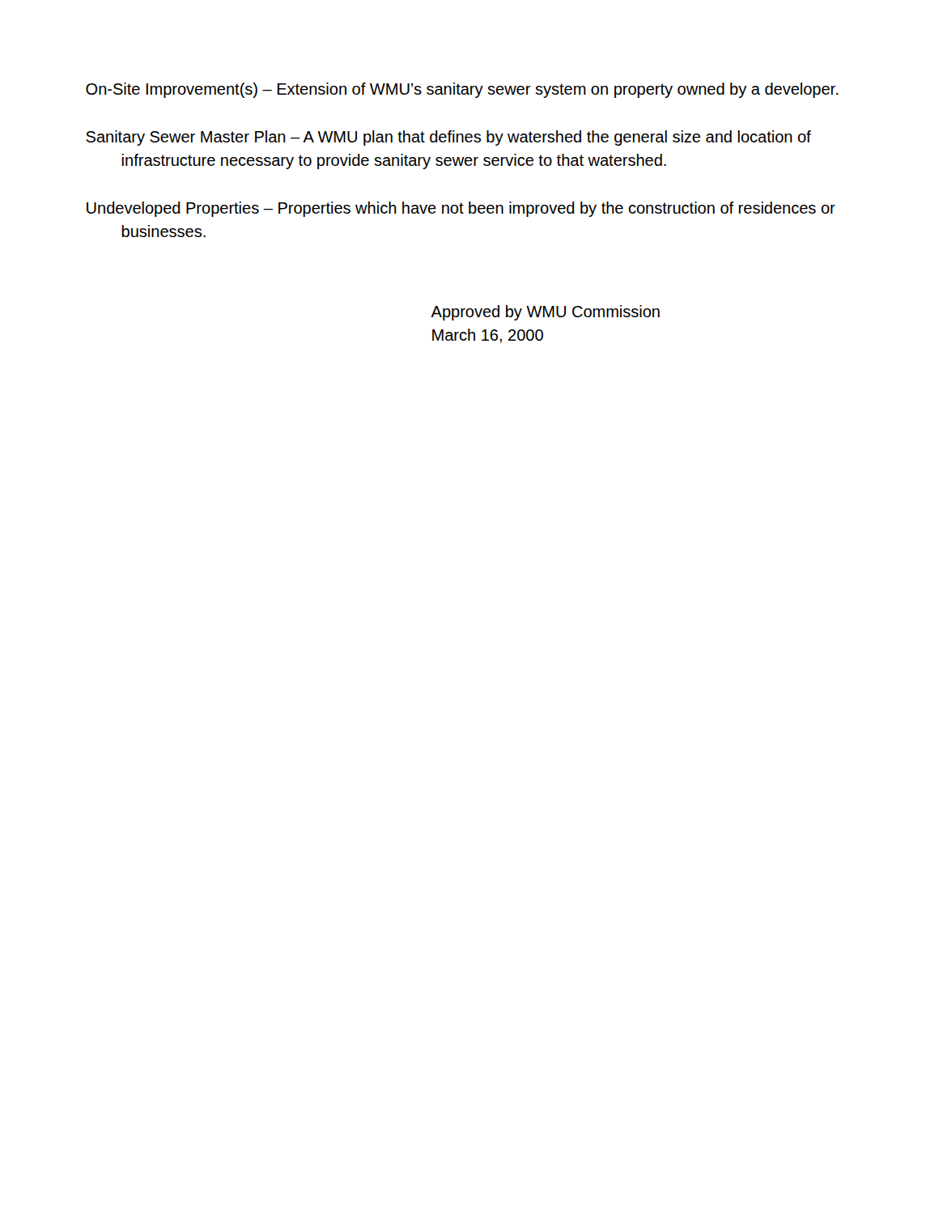On-Site Improvement(s) – Extension of WMU’s sanitary sewer system on property owned by a developer.
Sanitary Sewer Master Plan – A WMU plan that defines by watershed the general size and location of infrastructure necessary to provide sanitary sewer service to that watershed.
Undeveloped Properties – Properties which have not been improved by the construction of residences or businesses.
Approved by WMU Commission
March 16, 2000